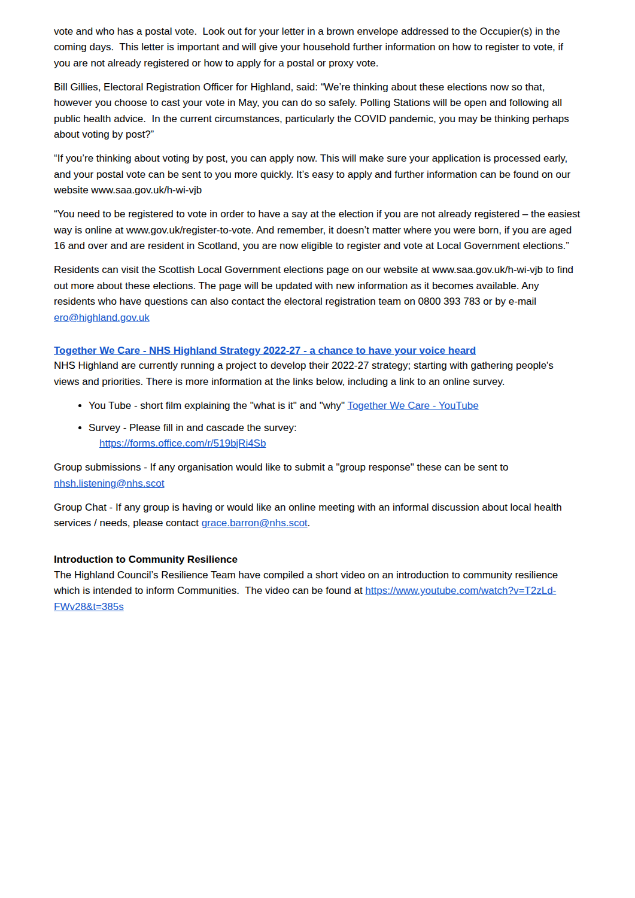vote and who has a postal vote. Look out for your letter in a brown envelope addressed to the Occupier(s) in the coming days. This letter is important and will give your household further information on how to register to vote, if you are not already registered or how to apply for a postal or proxy vote.
Bill Gillies, Electoral Registration Officer for Highland, said: “We’re thinking about these elections now so that, however you choose to cast your vote in May, you can do so safely. Polling Stations will be open and following all public health advice. In the current circumstances, particularly the COVID pandemic, you may be thinking perhaps about voting by post?”
“If you’re thinking about voting by post, you can apply now. This will make sure your application is processed early, and your postal vote can be sent to you more quickly. It’s easy to apply and further information can be found on our website www.saa.gov.uk/h-wi-vjb
“You need to be registered to vote in order to have a say at the election if you are not already registered – the easiest way is online at www.gov.uk/register-to-vote. And remember, it doesn’t matter where you were born, if you are aged 16 and over and are resident in Scotland, you are now eligible to register and vote at Local Government elections.”
Residents can visit the Scottish Local Government elections page on our website at www.saa.gov.uk/h-wi-vjb to find out more about these elections. The page will be updated with new information as it becomes available. Any residents who have questions can also contact the electoral registration team on 0800 393 783 or by e-mail ero@highland.gov.uk
Together We Care - NHS Highland Strategy 2022-27 - a chance to have your voice heard
NHS Highland are currently running a project to develop their 2022-27 strategy; starting with gathering people's views and priorities. There is more information at the links below, including a link to an online survey.
You Tube - short film explaining the "what is it" and "why" Together We Care - YouTube
Survey - Please fill in and cascade the survey:
https://forms.office.com/r/519bjRi4Sb
Group submissions - If any organisation would like to submit a "group response" these can be sent to nhsh.listening@nhs.scot
Group Chat - If any group is having or would like an online meeting with an informal discussion about local health services / needs, please contact grace.barron@nhs.scot.
Introduction to Community Resilience
The Highland Council’s Resilience Team have compiled a short video on an introduction to community resilience which is intended to inform Communities. The video can be found at https://www.youtube.com/watch?v=T2zLd-FWv28&t=385s